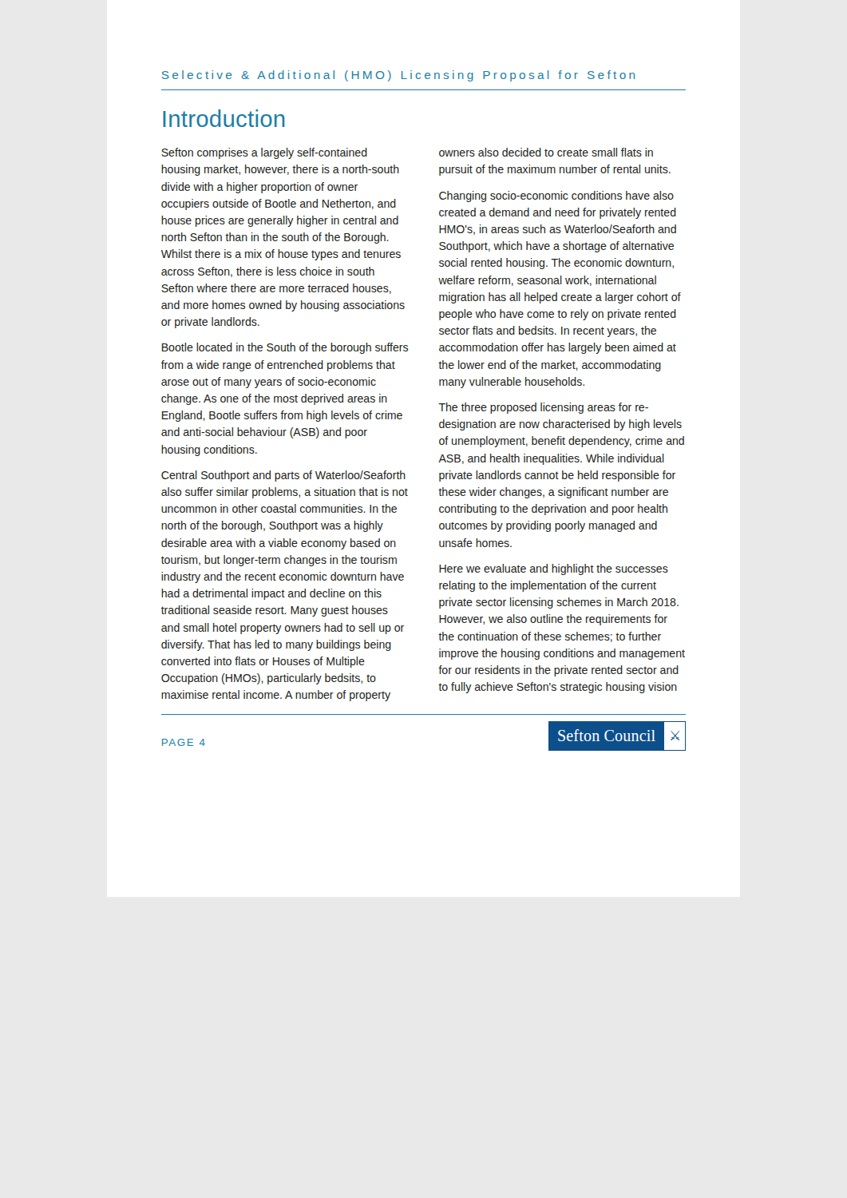Selective & Additional (HMO) Licensing Proposal for Sefton
Introduction
Sefton comprises a largely self-contained housing market, however, there is a north-south divide with a higher proportion of owner occupiers outside of Bootle and Netherton, and house prices are generally higher in central and north Sefton than in the south of the Borough. Whilst there is a mix of house types and tenures across Sefton, there is less choice in south Sefton where there are more terraced houses, and more homes owned by housing associations or private landlords.
Bootle located in the South of the borough suffers from a wide range of entrenched problems that arose out of many years of socio-economic change. As one of the most deprived areas in England, Bootle suffers from high levels of crime and anti-social behaviour (ASB) and poor housing conditions.
Central Southport and parts of Waterloo/Seaforth also suffer similar problems, a situation that is not uncommon in other coastal communities. In the north of the borough, Southport was a highly desirable area with a viable economy based on tourism, but longer-term changes in the tourism industry and the recent economic downturn have had a detrimental impact and decline on this traditional seaside resort. Many guest houses and small hotel property owners had to sell up or diversify. That has led to many buildings being converted into flats or Houses of Multiple Occupation (HMOs), particularly bedsits, to maximise rental income. A number of property owners also decided to create small flats in pursuit of the maximum number of rental units.
Changing socio-economic conditions have also created a demand and need for privately rented HMO's, in areas such as Waterloo/Seaforth and Southport, which have a shortage of alternative social rented housing. The economic downturn, welfare reform, seasonal work, international migration has all helped create a larger cohort of people who have come to rely on private rented sector flats and bedsits. In recent years, the accommodation offer has largely been aimed at the lower end of the market, accommodating many vulnerable households.
The three proposed licensing areas for re-designation are now characterised by high levels of unemployment, benefit dependency, crime and ASB, and health inequalities. While individual private landlords cannot be held responsible for these wider changes, a significant number are contributing to the deprivation and poor health outcomes by providing poorly managed and unsafe homes.
Here we evaluate and highlight the successes relating to the implementation of the current private sector licensing schemes in March 2018. However, we also outline the requirements for the continuation of these schemes; to further improve the housing conditions and management for our residents in the private rented sector and to fully achieve Sefton's strategic housing vision
PAGE 4
Sefton Council ⚔